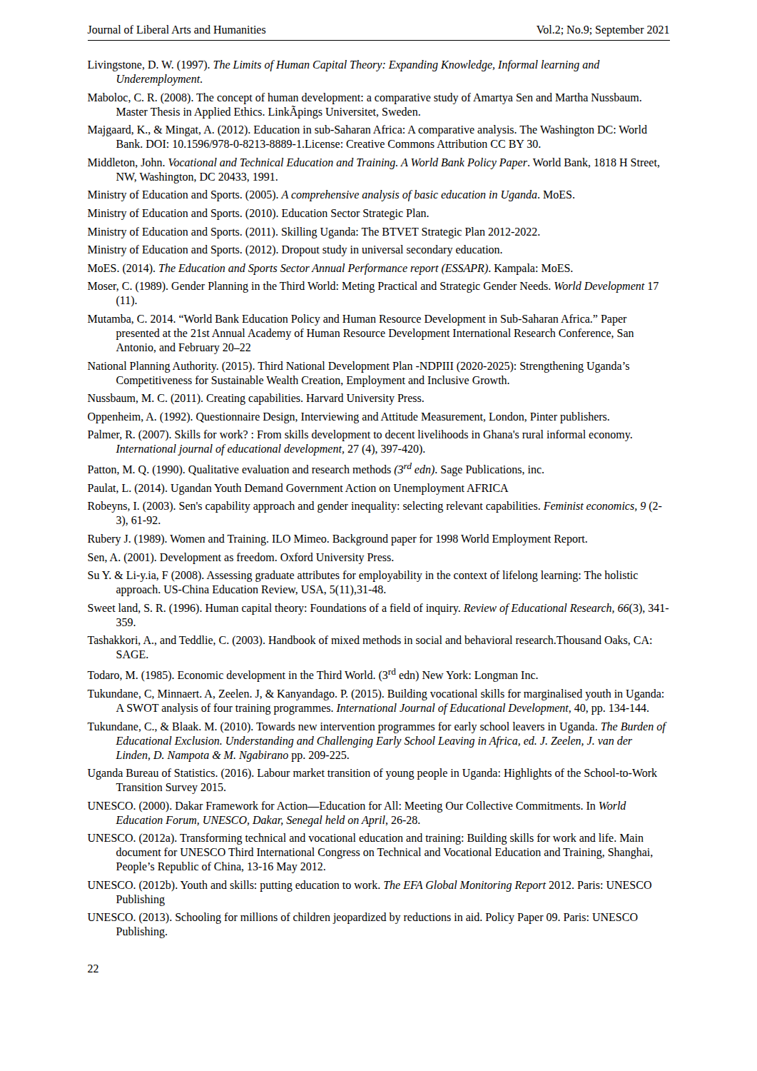Journal of Liberal Arts and Humanities Vol.2; No.9; September 2021
Livingstone, D. W. (1997). The Limits of Human Capital Theory: Expanding Knowledge, Informal learning and Underemployment.
Maboloc, C. R. (2008). The concept of human development: a comparative study of Amartya Sen and Martha Nussbaum. Master Thesis in Applied Ethics. LinkÃpings Universitet, Sweden.
Majgaard, K., & Mingat, A. (2012). Education in sub-Saharan Africa: A comparative analysis. The Washington DC: World Bank. DOI: 10.1596/978-0-8213-8889-1.License: Creative Commons Attribution CC BY 30.
Middleton, John. Vocational and Technical Education and Training. A World Bank Policy Paper. World Bank, 1818 H Street, NW, Washington, DC 20433, 1991.
Ministry of Education and Sports. (2005). A comprehensive analysis of basic education in Uganda. MoES.
Ministry of Education and Sports. (2010). Education Sector Strategic Plan.
Ministry of Education and Sports. (2011). Skilling Uganda: The BTVET Strategic Plan 2012-2022.
Ministry of Education and Sports. (2012). Dropout study in universal secondary education.
MoES. (2014). The Education and Sports Sector Annual Performance report (ESSAPR). Kampala: MoES.
Moser, C. (1989). Gender Planning in the Third World: Meting Practical and Strategic Gender Needs. World Development 17 (11).
Mutamba, C. 2014. “World Bank Education Policy and Human Resource Development in Sub-Saharan Africa.” Paper presented at the 21st Annual Academy of Human Resource Development International Research Conference, San Antonio, and February 20–22
National Planning Authority. (2015). Third National Development Plan -NDPIII (2020-2025): Strengthening Uganda’s Competitiveness for Sustainable Wealth Creation, Employment and Inclusive Growth.
Nussbaum, M. C. (2011). Creating capabilities. Harvard University Press.
Oppenheim, A. (1992). Questionnaire Design, Interviewing and Attitude Measurement, London, Pinter publishers.
Palmer, R. (2007). Skills for work? : From skills development to decent livelihoods in Ghana's rural informal economy. International journal of educational development, 27 (4), 397-420).
Patton, M. Q. (1990). Qualitative evaluation and research methods (3rd edn). Sage Publications, inc.
Paulat, L. (2014). Ugandan Youth Demand Government Action on Unemployment AFRICA
Robeyns, I. (2003). Sen's capability approach and gender inequality: selecting relevant capabilities. Feminist economics, 9 (2-3), 61-92.
Rubery J. (1989). Women and Training. ILO Mimeo. Background paper for 1998 World Employment Report.
Sen, A. (2001). Development as freedom. Oxford University Press.
Su Y. & Li-y.ia, F (2008). Assessing graduate attributes for employability in the context of lifelong learning: The holistic approach. US-China Education Review, USA, 5(11),31-48.
Sweet land, S. R. (1996). Human capital theory: Foundations of a field of inquiry. Review of Educational Research, 66(3), 341-359.
Tashakkori, A., and Teddlie, C. (2003). Handbook of mixed methods in social and behavioral research.Thousand Oaks, CA: SAGE.
Todaro, M. (1985). Economic development in the Third World. (3rd edn) New York: Longman Inc.
Tukundane, C, Minnaert. A, Zeelen. J, & Kanyandago. P. (2015). Building vocational skills for marginalised youth in Uganda: A SWOT analysis of four training programmes. International Journal of Educational Development, 40, pp. 134-144.
Tukundane, C., & Blaak. M. (2010). Towards new intervention programmes for early school leavers in Uganda. The Burden of Educational Exclusion. Understanding and Challenging Early School Leaving in Africa, ed. J. Zeelen, J. van der Linden, D. Nampota & M. Ngabirano pp. 209-225.
Uganda Bureau of Statistics. (2016). Labour market transition of young people in Uganda: Highlights of the School-to-Work Transition Survey 2015.
UNESCO. (2000). Dakar Framework for Action—Education for All: Meeting Our Collective Commitments. In World Education Forum, UNESCO, Dakar, Senegal held on April, 26-28.
UNESCO. (2012a). Transforming technical and vocational education and training: Building skills for work and life. Main document for UNESCO Third International Congress on Technical and Vocational Education and Training, Shanghai, People’s Republic of China, 13-16 May 2012.
UNESCO. (2012b). Youth and skills: putting education to work. The EFA Global Monitoring Report 2012. Paris: UNESCO Publishing
UNESCO. (2013). Schooling for millions of children jeopardized by reductions in aid. Policy Paper 09. Paris: UNESCO Publishing.
22